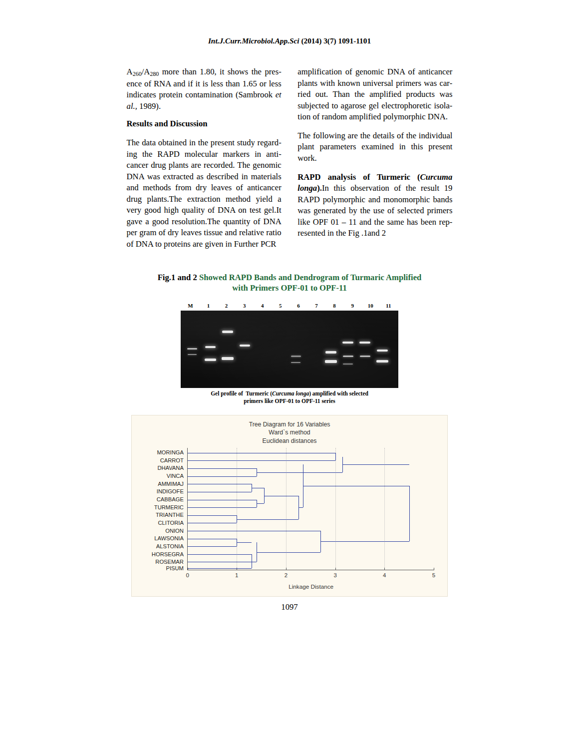Int.J.Curr.Microbiol.App.Sci (2014) 3(7) 1091-1101
A260/A280 more than 1.80, it shows the presence of RNA and if it is less than 1.65 or less indicates protein contamination (Sambrook et al., 1989).
Results and Discussion
The data obtained in the present study regarding the RAPD molecular markers in anticancer drug plants are recorded. The genomic DNA was extracted as described in materials and methods from dry leaves of anticancer drug plants.The extraction method yield a very good high quality of DNA on test gel.It gave a good resolution.The quantity of DNA per gram of dry leaves tissue and relative ratio of DNA to proteins are given in Further PCR
amplification of genomic DNA of anticancer plants with known universal primers was carried out. Than the amplified products was subjected to agarose gel electrophoretic isolation of random amplified polymorphic DNA.
The following are the details of the individual plant parameters examined in this present work.
RAPD analysis of Turmeric (Curcuma longa). In this observation of the result 19 RAPD polymorphic and monomorphic bands was generated by the use of selected primers like OPF 01 – 11 and the same has been represented in the Fig .1and 2
Fig.1 and 2 Showed RAPD Bands and Dendrogram of Turmaric Amplified
with Primers OPF-01 to OPF-11
M 1234567891011
Gel profile of Turmeric (Curcuma longa) amplified with selected
primers like OPF-01 to OPF-11 series
Tree Diagram for 16 Variables
Ward`s method
Euclidean distances
MORINGA
CARROT
DHAVANA
VINCA
AMMIMAJ
INDIGOFE
CABBAGE
TURMERIC
TRIANTHE
CLITORIA
ONION
LAWSONIA
ALSTONIA
HORSEGRA
ROSEMAR
PISUM
0
1
2
3
4
5
Linkage Distance
1097